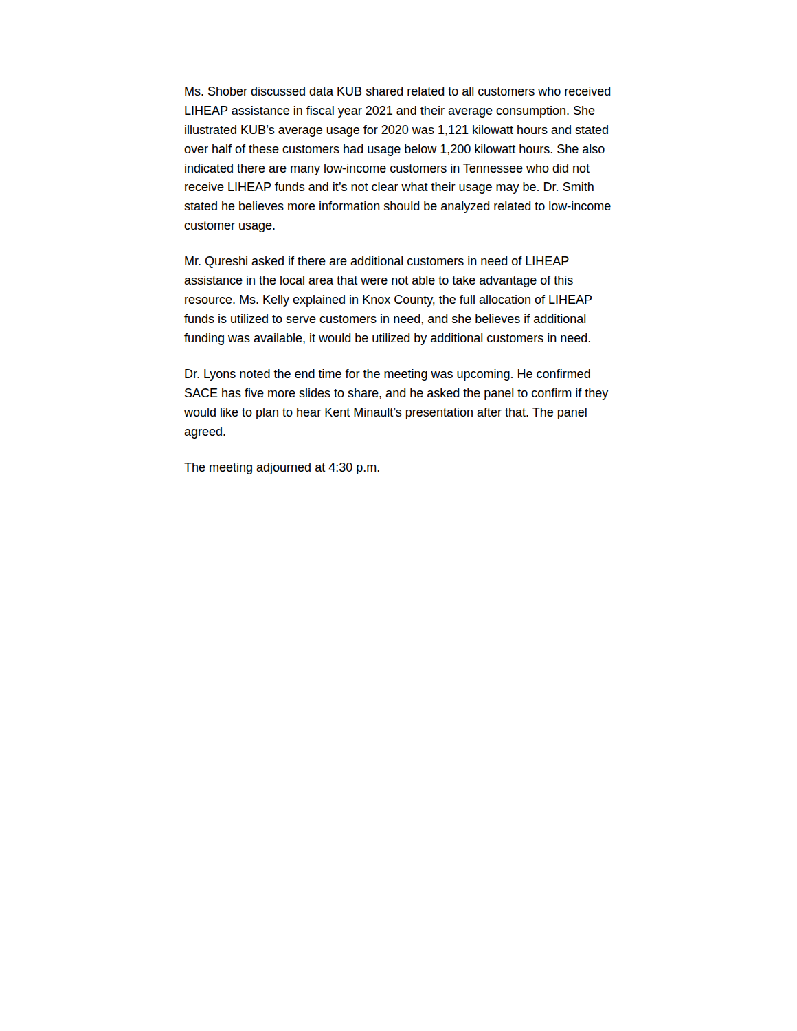Ms. Shober discussed data KUB shared related to all customers who received LIHEAP assistance in fiscal year 2021 and their average consumption. She illustrated KUB’s average usage for 2020 was 1,121 kilowatt hours and stated over half of these customers had usage below 1,200 kilowatt hours. She also indicated there are many low-income customers in Tennessee who did not receive LIHEAP funds and it’s not clear what their usage may be. Dr. Smith stated he believes more information should be analyzed related to low-income customer usage.
Mr. Qureshi asked if there are additional customers in need of LIHEAP assistance in the local area that were not able to take advantage of this resource. Ms. Kelly explained in Knox County, the full allocation of LIHEAP funds is utilized to serve customers in need, and she believes if additional funding was available, it would be utilized by additional customers in need.
Dr. Lyons noted the end time for the meeting was upcoming. He confirmed SACE has five more slides to share, and he asked the panel to confirm if they would like to plan to hear Kent Minault’s presentation after that. The panel agreed.
The meeting adjourned at 4:30 p.m.